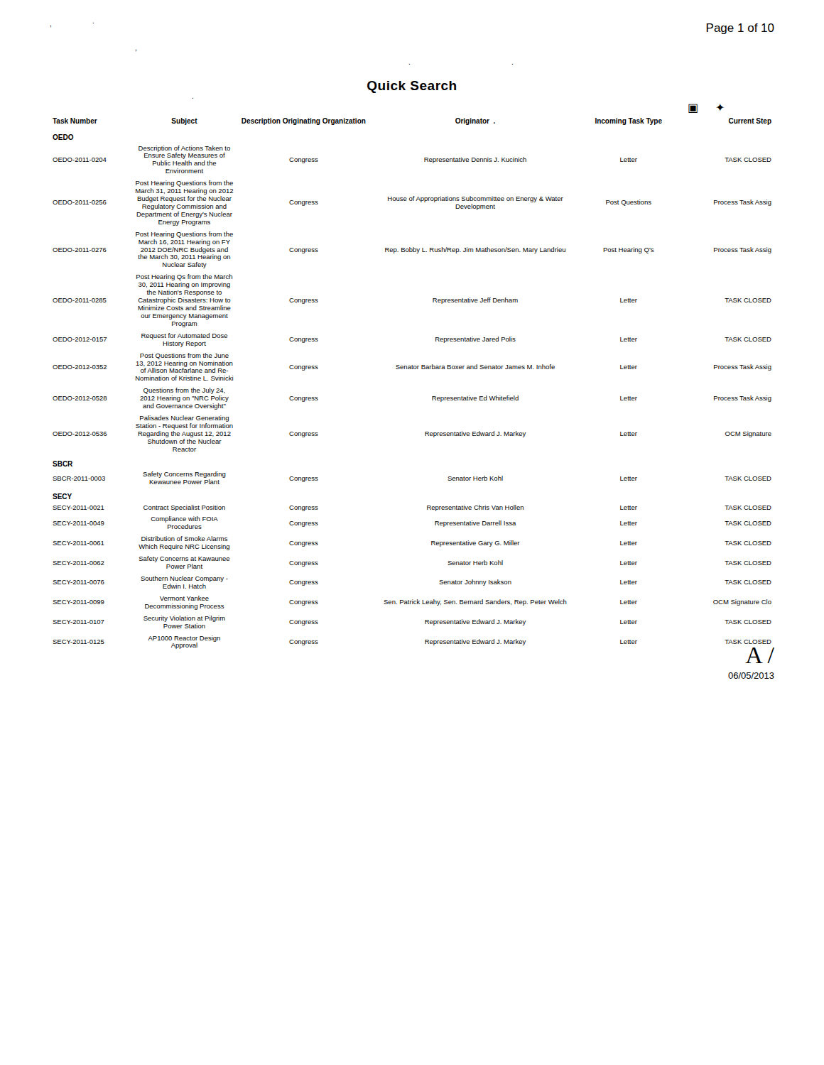, . , . . .
Page 1 of 10
Quick Search
▣ ✦
| Task Number | Subject | Description Originating Organization | Originator . | Incoming Task Type | Current Step |
| --- | --- | --- | --- | --- | --- |
| OEDO |
| OEDO-2011-0204 | Description of Actions Taken to Ensure Safety Measures of Public Health and the Environment | Congress | Representative Dennis J. Kucinich | Letter | TASK CLOSED |
| OEDO-2011-0256 | Post Hearing Questions from the March 31, 2011 Hearing on 2012 Budget Request for the Nuclear Regulatory Commission and Department of Energy's Nuclear Energy Programs | Congress | House of Appropriations Subcommittee on Energy & Water Development | Post Questions | Process Task Assig |
| OEDO-2011-0276 | Post Hearing Questions from the March 16, 2011 Hearing on FY 2012 DOE/NRC Budgets and the March 30, 2011 Hearing on Nuclear Safety | Congress | Rep. Bobby L. Rush/Rep. Jim Matheson/Sen. Mary Landrieu | Post Hearing Q's | Process Task Assig |
| OEDO-2011-0285 | Post Hearing Qs from the March 30, 2011 Hearing on Improving the Nation's Response to Catastrophic Disasters: How to Minimize Costs and Streamline our Emergency Management Program | Congress | Representative Jeff Denham | Letter | TASK CLOSED |
| OEDO-2012-0157 | Request for Automated Dose History Report | Congress | Representative Jared Polis | Letter | TASK CLOSED |
| OEDO-2012-0352 | Post Questions from the June 13, 2012 Hearing on Nomination of Allison Macfarlane and Re-Nomination of Kristine L. Svinicki | Congress | Senator Barbara Boxer and Senator James M. Inhofe | Letter | Process Task Assig |
| OEDO-2012-0528 | Questions from the July 24, 2012 Hearing on "NRC Policy and Governance Oversight" | Congress | Representative Ed Whitefield | Letter | Process Task Assig |
| OEDO-2012-0536 | Palisades Nuclear Generating Station - Request for Information Regarding the August 12, 2012 Shutdown of the Nuclear Reactor | Congress | Representative Edward J. Markey | Letter | OCM Signature |
| SBCR |
| SBCR-2011-0003 | Safety Concerns Regarding Kewaunee Power Plant | Congress | Senator Herb Kohl | Letter | TASK CLOSED |
| SECY |
| SECY-2011-0021 | Contract Specialist Position | Congress | Representative Chris Van Hollen | Letter | TASK CLOSED |
| SECY-2011-0049 | Compliance with FOIA Procedures | Congress | Representative Darrell Issa | Letter | TASK CLOSED |
| SECY-2011-0061 | Distribution of Smoke Alarms Which Require NRC Licensing | Congress | Representative Gary G. Miller | Letter | TASK CLOSED |
| SECY-2011-0062 | Safety Concerns at Kawaunee Power Plant | Congress | Senator Herb Kohl | Letter | TASK CLOSED |
| SECY-2011-0076 | Southern Nuclear Company - Edwin I. Hatch | Congress | Senator Johnny Isakson | Letter | TASK CLOSED |
| SECY-2011-0099 | Vermont Yankee Decommissioning Process | Congress | Sen. Patrick Leahy, Sen. Bernard Sanders, Rep. Peter Welch | Letter | OCM Signature Clo |
| SECY-2011-0107 | Security Violation at Pilgrim Power Station | Congress | Representative Edward J. Markey | Letter | TASK CLOSED |
| SECY-2011-0125 | AP1000 Reactor Design Approval | Congress | Representative Edward J. Markey | Letter | TASK CLOSED |
A / 06/05/2013